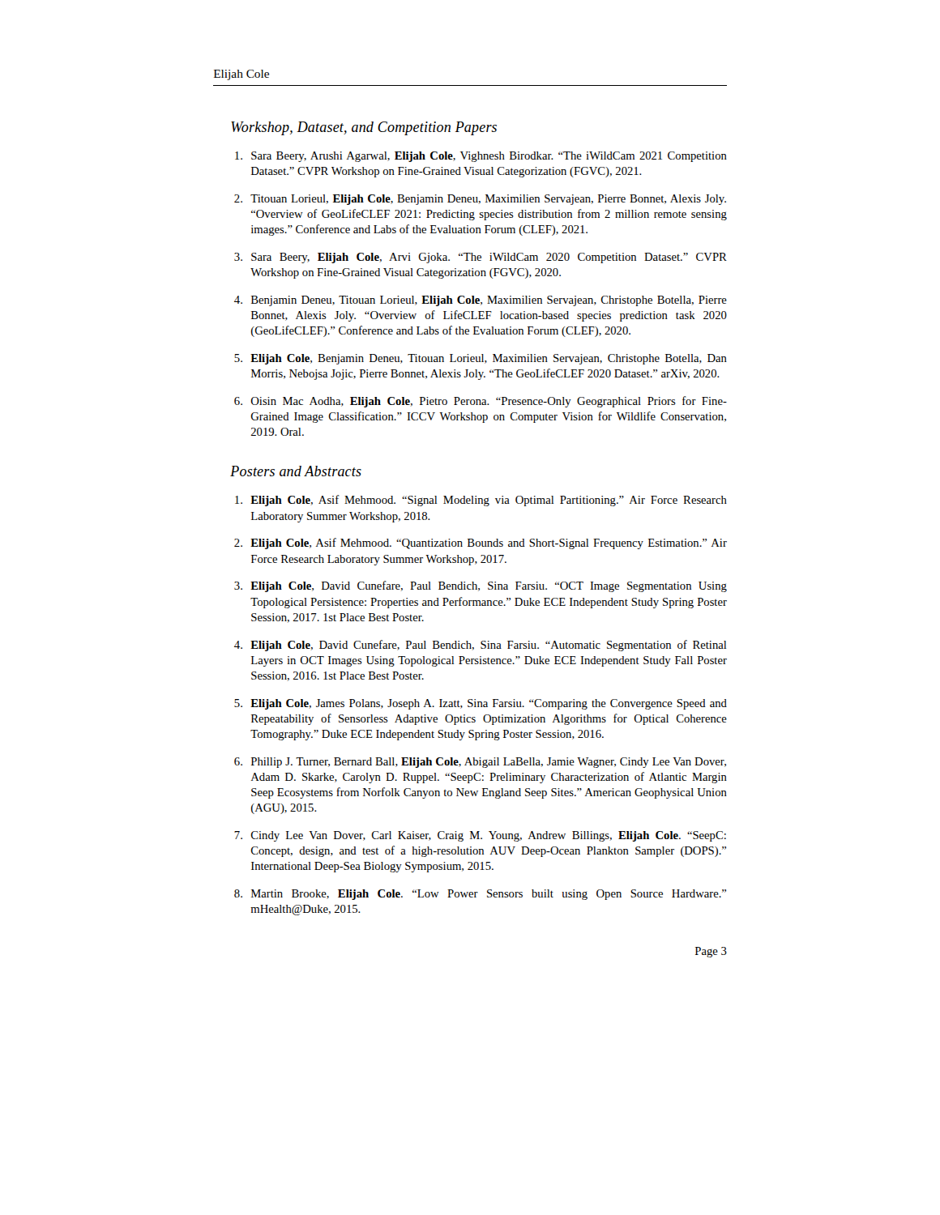Elijah Cole
Workshop, Dataset, and Competition Papers
Sara Beery, Arushi Agarwal, Elijah Cole, Vighnesh Birodkar. “The iWildCam 2021 Competition Dataset.” CVPR Workshop on Fine-Grained Visual Categorization (FGVC), 2021.
Titouan Lorieul, Elijah Cole, Benjamin Deneu, Maximilien Servajean, Pierre Bonnet, Alexis Joly. “Overview of GeoLifeCLEF 2021: Predicting species distribution from 2 million remote sensing images.” Conference and Labs of the Evaluation Forum (CLEF), 2021.
Sara Beery, Elijah Cole, Arvi Gjoka. “The iWildCam 2020 Competition Dataset.” CVPR Workshop on Fine-Grained Visual Categorization (FGVC), 2020.
Benjamin Deneu, Titouan Lorieul, Elijah Cole, Maximilien Servajean, Christophe Botella, Pierre Bonnet, Alexis Joly. “Overview of LifeCLEF location-based species prediction task 2020 (GeoLifeCLEF).” Conference and Labs of the Evaluation Forum (CLEF), 2020.
Elijah Cole, Benjamin Deneu, Titouan Lorieul, Maximilien Servajean, Christophe Botella, Dan Morris, Nebojsa Jojic, Pierre Bonnet, Alexis Joly. “The GeoLifeCLEF 2020 Dataset.” arXiv, 2020.
Oisin Mac Aodha, Elijah Cole, Pietro Perona. “Presence-Only Geographical Priors for Fine-Grained Image Classification.” ICCV Workshop on Computer Vision for Wildlife Conservation, 2019. Oral.
Posters and Abstracts
Elijah Cole, Asif Mehmood. “Signal Modeling via Optimal Partitioning.” Air Force Research Laboratory Summer Workshop, 2018.
Elijah Cole, Asif Mehmood. “Quantization Bounds and Short-Signal Frequency Estimation.” Air Force Research Laboratory Summer Workshop, 2017.
Elijah Cole, David Cunefare, Paul Bendich, Sina Farsiu. “OCT Image Segmentation Using Topological Persistence: Properties and Performance.” Duke ECE Independent Study Spring Poster Session, 2017. 1st Place Best Poster.
Elijah Cole, David Cunefare, Paul Bendich, Sina Farsiu. “Automatic Segmentation of Retinal Layers in OCT Images Using Topological Persistence.” Duke ECE Independent Study Fall Poster Session, 2016. 1st Place Best Poster.
Elijah Cole, James Polans, Joseph A. Izatt, Sina Farsiu. “Comparing the Convergence Speed and Repeatability of Sensorless Adaptive Optics Optimization Algorithms for Optical Coherence Tomography.” Duke ECE Independent Study Spring Poster Session, 2016.
Phillip J. Turner, Bernard Ball, Elijah Cole, Abigail LaBella, Jamie Wagner, Cindy Lee Van Dover, Adam D. Skarke, Carolyn D. Ruppel. “SeepC: Preliminary Characterization of Atlantic Margin Seep Ecosystems from Norfolk Canyon to New England Seep Sites.” American Geophysical Union (AGU), 2015.
Cindy Lee Van Dover, Carl Kaiser, Craig M. Young, Andrew Billings, Elijah Cole. “SeepC: Concept, design, and test of a high-resolution AUV Deep-Ocean Plankton Sampler (DOPS).” International Deep-Sea Biology Symposium, 2015.
Martin Brooke, Elijah Cole. “Low Power Sensors built using Open Source Hardware.” mHealth@Duke, 2015.
Page 3